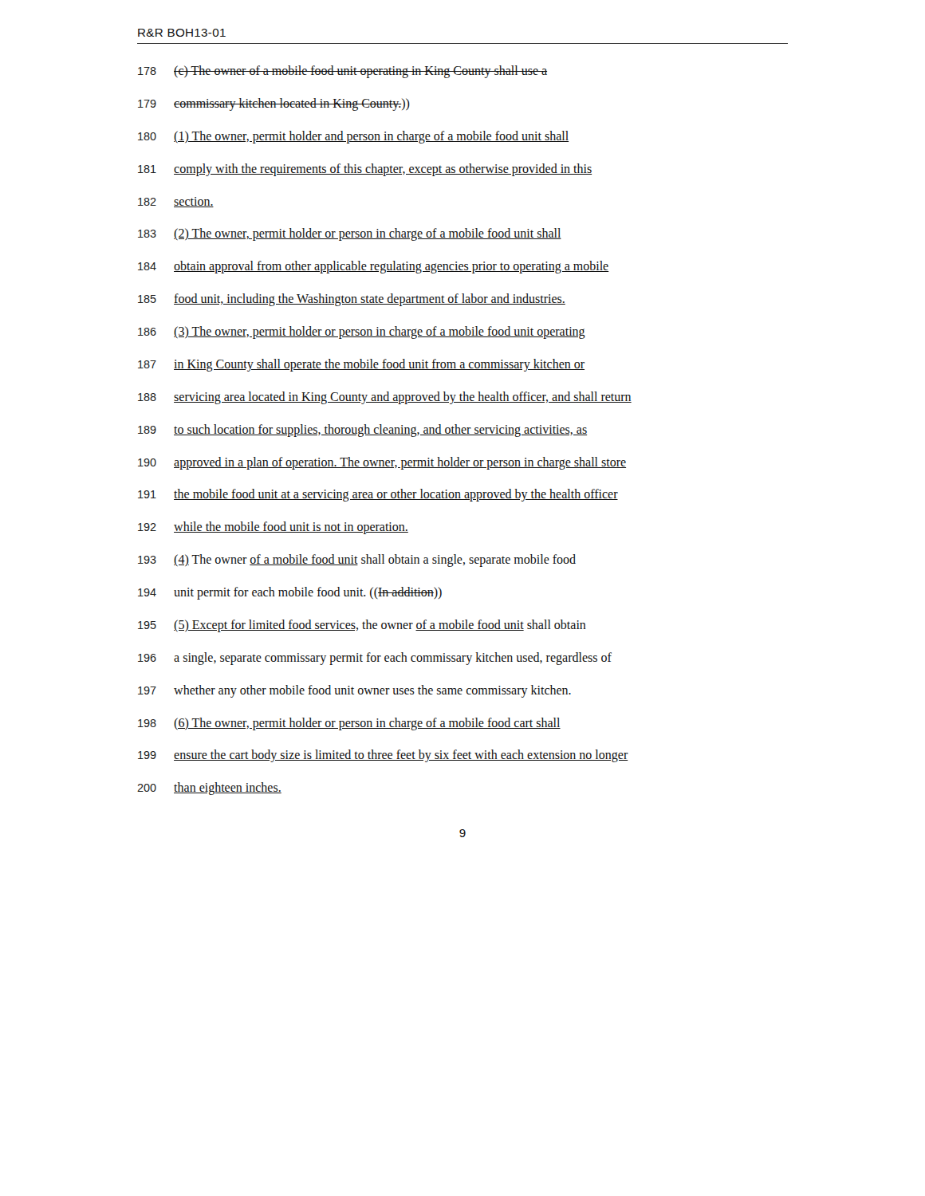R&R BOH13-01
178(c) The owner of a mobile food unit operating in King County shall use a
179 commissary kitchen located in King County.))
180(1) The owner, permit holder and person in charge of a mobile food unit shall
181 comply with the requirements of this chapter, except as otherwise provided in this
182 section.
183(2) The owner, permit holder or person in charge of a mobile food unit shall
184 obtain approval from other applicable regulating agencies prior to operating a mobile
185 food unit, including the Washington state department of labor and industries.
186(3) The owner, permit holder or person in charge of a mobile food unit operating
187 in King County shall operate the mobile food unit from a commissary kitchen or
188 servicing area located in King County and approved by the health officer, and shall return
189 to such location for supplies, thorough cleaning, and other servicing activities, as
190 approved in a plan of operation. The owner, permit holder or person in charge shall store
191 the mobile food unit at a servicing area or other location approved by the health officer
192 while the mobile food unit is not in operation.
193(4) The owner of a mobile food unit shall obtain a single, separate mobile food
194 unit permit for each mobile food unit. ((In addition))
195(5) Except for limited food services, the owner of a mobile food unit shall obtain
196 a single, separate commissary permit for each commissary kitchen used, regardless of
197 whether any other mobile food unit owner uses the same commissary kitchen.
198(6) The owner, permit holder or person in charge of a mobile food cart shall
199 ensure the cart body size is limited to three feet by six feet with each extension no longer
200 than eighteen inches.
9